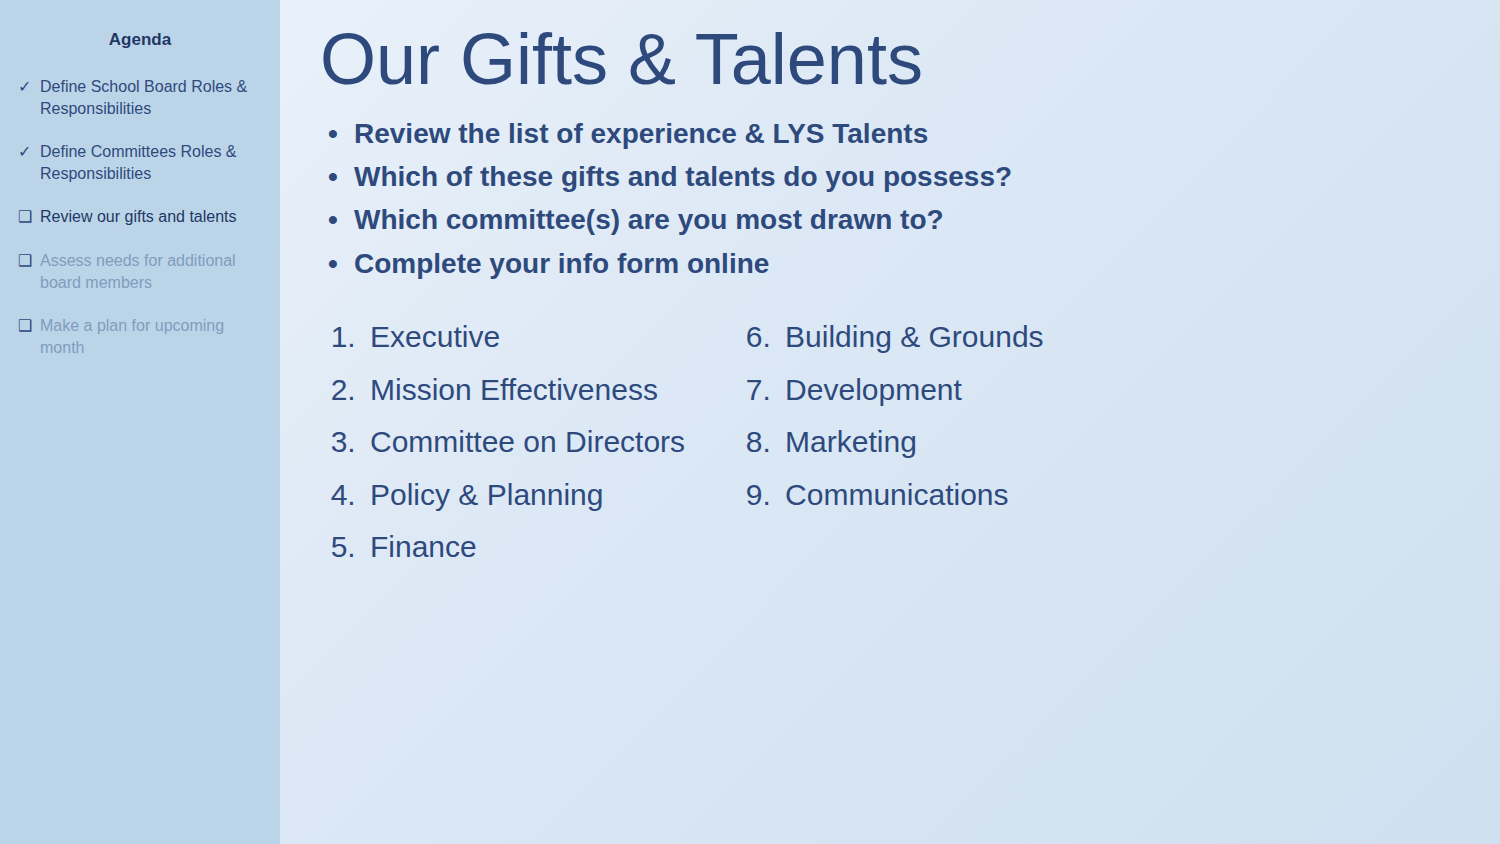Agenda
Define School Board Roles & Responsibilities
Define Committees Roles & Responsibilities
Review our gifts and talents
Assess needs for additional board members
Make a plan for upcoming month
Our Gifts & Talents
Review the list of experience & LYS Talents
Which of these gifts and talents do you possess?
Which committee(s) are you most drawn to?
Complete your info form online
Executive
Mission Effectiveness
Committee on Directors
Policy & Planning
Finance
Building & Grounds
Development
Marketing
Communications